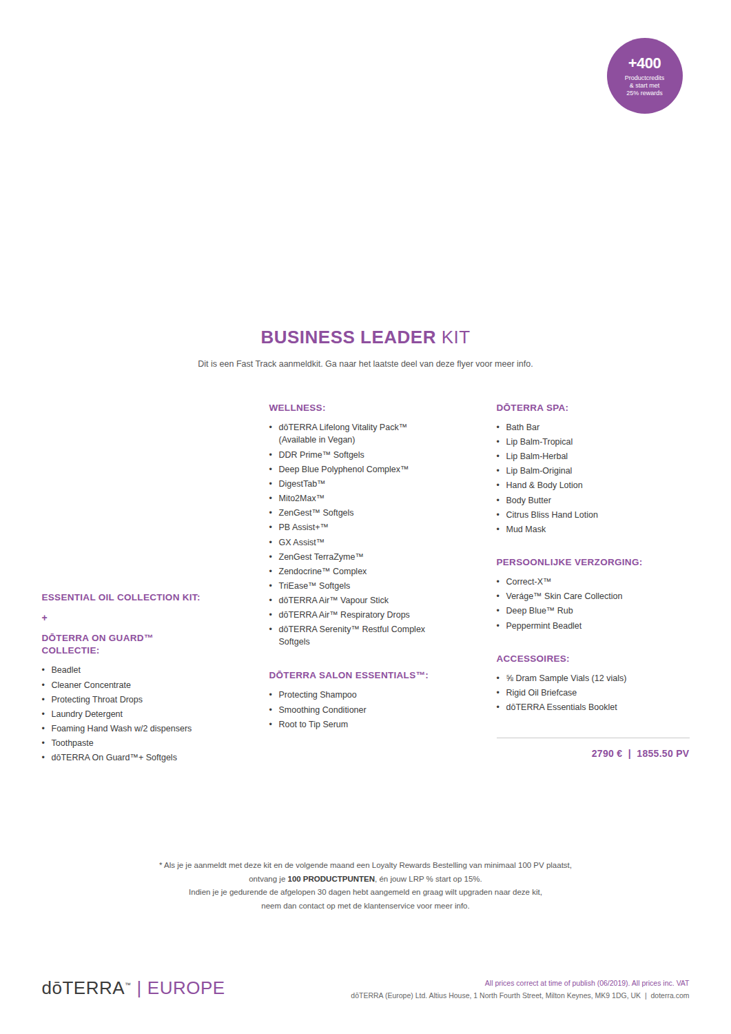+400 Productcredits
& start met
25% rewards
BUSINESS LEADER KIT
Dit is een Fast Track aanmeldkit. Ga naar het laatste deel van deze flyer voor meer info.
ESSENTIAL OIL COLLECTION KIT:
+
dōTERRA ON GUARD™
COLLECTIE:
Beadlet
Cleaner Concentrate
Protecting Throat Drops
Laundry Detergent
Foaming Hand Wash w/2 dispensers
Toothpaste
dōTERRA On Guard™+ Softgels
WELLNESS:
dōTERRA Lifelong Vitality Pack™
(Available in Vegan)
DDR Prime™ Softgels
Deep Blue Polyphenol Complex™
DigestTab™
Mito2Max™
ZenGest™ Softgels
PB Assist+™
GX Assist™
ZenGest TerraZyme™
Zendocrine™ Complex
TriEase™ Softgels
dōTERRA Air™ Vapour Stick
dōTERRA Air™ Respiratory Drops
dōTERRA Serenity™ Restful Complex
Softgels
dōTERRA SALON ESSENTIALS™:
Protecting Shampoo
Smoothing Conditioner
Root to Tip Serum
dōTERRA SPA:
Bath Bar
Lip Balm-Tropical
Lip Balm-Herbal
Lip Balm-Original
Hand & Body Lotion
Body Butter
Citrus Bliss Hand Lotion
Mud Mask
PERSOONLIJKE VERZORGING:
Correct-X™
Veráge™ Skin Care Collection
Deep Blue™ Rub
Peppermint Beadlet
ACCESSOIRES:
⅝ Dram Sample Vials (12 vials)
Rigid Oil Briefcase
dōTERRA Essentials Booklet
2790 € | 1855.50 PV
* Als je je aanmeldt met deze kit en de volgende maand een Loyalty Rewards Bestelling van minimaal 100 PV plaatst,
ontvang je 100 PRODUCTPUNTEN, én jouw LRP % start op 15%.
Indien je je gedurende de afgelopen 30 dagen hebt aangemeld en graag wilt upgraden naar deze kit,
neem dan contact op met de klantenservice voor meer info.
dōTERRA™ | EUROPE
All prices correct at time of publish (06/2019). All prices inc. VAT
dōTERRA (Europe) Ltd. Altius House, 1 North Fourth Street, Milton Keynes, MK9 1DG, UK | doterra.com